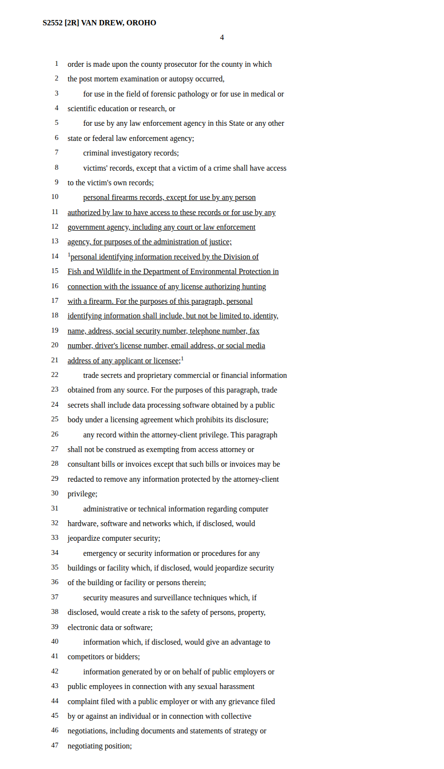S2552 [2R] VAN DREW, OROHO
4
order is made upon the county prosecutor for the county in which
the post mortem examination or autopsy occurred,
for use in the field of forensic pathology or for use in medical or
scientific education or research, or
for use by any law enforcement agency in this State or any other
state or federal law enforcement agency;
criminal investigatory records;
victims' records, except that a victim of a crime shall have access
to the victim's own records;
personal firearms records, except for use by any person
authorized by law to have access to these records or for use by any
government agency, including any court or law enforcement
agency, for purposes of the administration of justice;
1personal identifying information received by the Division of
Fish and Wildlife in the Department of Environmental Protection in
connection with the issuance of any license authorizing hunting
with a firearm. For the purposes of this paragraph, personal
identifying information shall include, but not be limited to, identity,
name, address, social security number, telephone number, fax
number, driver's license number, email address, or social media
address of any applicant or licensee;1
trade secrets and proprietary commercial or financial information
obtained from any source. For the purposes of this paragraph, trade
secrets shall include data processing software obtained by a public
body under a licensing agreement which prohibits its disclosure;
any record within the attorney-client privilege. This paragraph
shall not be construed as exempting from access attorney or
consultant bills or invoices except that such bills or invoices may be
redacted to remove any information protected by the attorney-client
privilege;
administrative or technical information regarding computer
hardware, software and networks which, if disclosed, would
jeopardize computer security;
emergency or security information or procedures for any
buildings or facility which, if disclosed, would jeopardize security
of the building or facility or persons therein;
security measures and surveillance techniques which, if
disclosed, would create a risk to the safety of persons, property,
electronic data or software;
information which, if disclosed, would give an advantage to
competitors or bidders;
information generated by or on behalf of public employers or
public employees in connection with any sexual harassment
complaint filed with a public employer or with any grievance filed
by or against an individual or in connection with collective
negotiations, including documents and statements of strategy or
negotiating position;